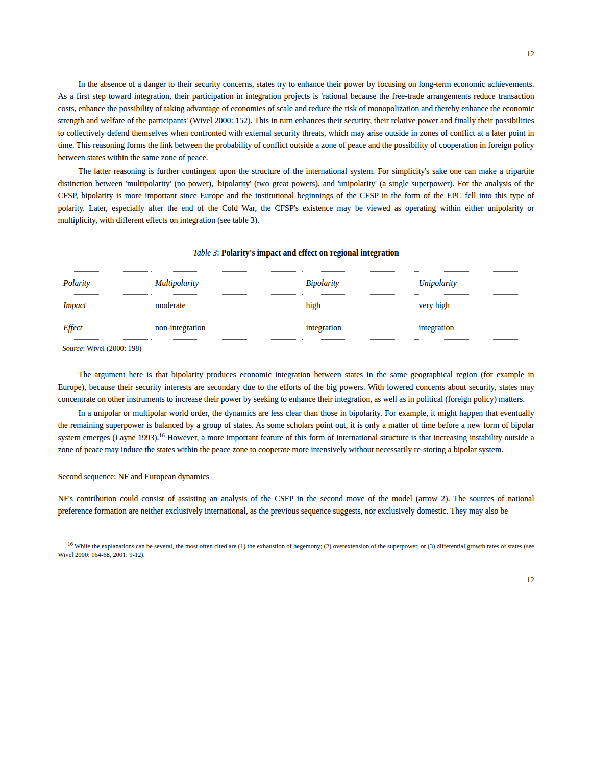12
In the absence of a danger to their security concerns, states try to enhance their power by focusing on long-term economic achievements. As a first step toward integration, their participation in integration projects is 'rational because the free-trade arrangements reduce transaction costs, enhance the possibility of taking advantage of economies of scale and reduce the risk of monopolization and thereby enhance the economic strength and welfare of the participants' (Wivel 2000: 152). This in turn enhances their security, their relative power and finally their possibilities to collectively defend themselves when confronted with external security threats, which may arise outside in zones of conflict at a later point in time. This reasoning forms the link between the probability of conflict outside a zone of peace and the possibility of cooperation in foreign policy between states within the same zone of peace.
The latter reasoning is further contingent upon the structure of the international system. For simplicity's sake one can make a tripartite distinction between 'multipolarity' (no power), 'bipolarity' (two great powers), and 'unipolarity' (a single superpower). For the analysis of the CFSP, bipolarity is more important since Europe and the institutional beginnings of the CFSP in the form of the EPC fell into this type of polarity. Later, especially after the end of the Cold War, the CFSP's existence may be viewed as operating within either unipolarity or multiplicity, with different effects on integration (see table 3).
Table 3: Polarity's impact and effect on regional integration
| Polarity | Multipolarity | Bipolarity | Unipolarity |
| Impact | moderate | high | very high |
| Effect | non-integration | integration | integration |
Source: Wivel (2000: 198)
The argument here is that bipolarity produces economic integration between states in the same geographical region (for example in Europe), because their security interests are secondary due to the efforts of the big powers. With lowered concerns about security, states may concentrate on other instruments to increase their power by seeking to enhance their integration, as well as in political (foreign policy) matters.
In a unipolar or multipolar world order, the dynamics are less clear than those in bipolarity. For example, it might happen that eventually the remaining superpower is balanced by a group of states. As some scholars point out, it is only a matter of time before a new form of bipolar system emerges (Layne 1993).16 However, a more important feature of this form of international structure is that increasing instability outside a zone of peace may induce the states within the peace zone to cooperate more intensively without necessarily re-storing a bipolar system.
Second sequence: NF and European dynamics
NF's contribution could consist of assisting an analysis of the CSFP in the second move of the model (arrow 2). The sources of national preference formation are neither exclusively international, as the previous sequence suggests, nor exclusively domestic. They may also be
16 While the explanations can be several, the most often cited are (1) the exhaustion of hegemony; (2) overextension of the superpower, or (3) differential growth rates of states (see Wivel 2000: 164-68, 2001: 9-12).
12